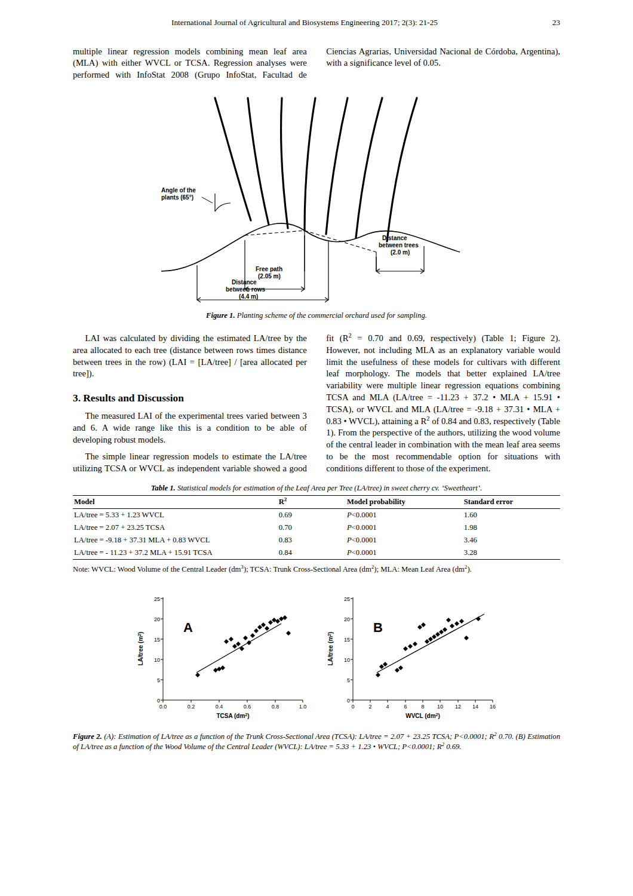International Journal of Agricultural and Biosystems Engineering 2017; 2(3): 21-25
23
multiple linear regression models combining mean leaf area (MLA) with either WVCL or TCSA. Regression analyses were performed with InfoStat 2008 (Grupo InfoStat, Facultad de Ciencias Agrarias, Universidad Nacional de Córdoba, Argentina), with a significance level of 0.05.
Angle of the plants (65°) Free path (2.05 m) Distance between trees (2.0 m) Distance between rows (4.4 m)
Figure 1. Planting scheme of the commercial orchard used for sampling.
LAI was calculated by dividing the estimated LA/tree by the area allocated to each tree (distance between rows times distance between trees in the row) (LAI = [LA/tree] / [area allocated per tree]).
3. Results and Discussion
The measured LAI of the experimental trees varied between 3 and 6. A wide range like this is a condition to be able of developing robust models.
The simple linear regression models to estimate the LA/tree utilizing TCSA or WVCL as independent variable showed a good fit (R2 = 0.70 and 0.69, respectively) (Table 1; Figure 2). However, not including MLA as an explanatory variable would limit the usefulness of these models for cultivars with different leaf morphology. The models that better explained LA/tree variability were multiple linear regression equations combining TCSA and MLA (LA/tree = -11.23 + 37.2 • MLA + 15.91 • TCSA), or WVCL and MLA (LA/tree = -9.18 + 37.31 • MLA + 0.83 • WVCL), attaining a R2 of 0.84 and 0.83, respectively (Table 1). From the perspective of the authors, utilizing the wood volume of the central leader in combination with the mean leaf area seems to be the most recommendable option for situations with conditions different to those of the experiment.
Table 1. Statistical models for estimation of the Leaf Area per Tree (LA/tree) in sweet cherry cv. ‘Sweetheart’.
| Model | R 2 | Model probability | Standard error |
| --- | --- | --- | --- |
| LA/tree = 5.33 + 1.23 WVCL | 0.69 | P <0.0001 | 1.60 |
| LA/tree = 2.07 + 23.25 TCSA | 0.70 | P <0.0001 | 1.98 |
| LA/tree = -9.18 + 37.31 MLA + 0.83 WVCL | 0.83 | P <0.0001 | 3.46 |
| LA/tree = - 11.23 + 37.2 MLA + 15.91 TCSA | 0.84 | P <0.0001 | 3.28 |
Note: WVCL: Wood Volume of the Central Leader (dm3); TCSA: Trunk Cross-Sectional Area (dm2); MLA: Mean Leaf Area (dm2).
0 5 10 15 20 25 0.0 0.2 0.4 0.6 0.8 1.0 TCSA (dm2) LA/tree (m2) A 0 5 10 15 20 25 0 2 4 6 8 10 12 14 16 WVCL (dm2) LA/tree (m2) B
Figure 2. (A): Estimation of LA/tree as a function of the Trunk Cross-Sectional Area (TCSA): LA/tree = 2.07 + 23.25 TCSA; P<0.0001; R2 0.70. (B) Estimation of LA/tree as a function of the Wood Volume of the Central Leader (WVCL): LA/tree = 5.33 + 1.23 • WVCL; P<0.0001; R2 0.69.